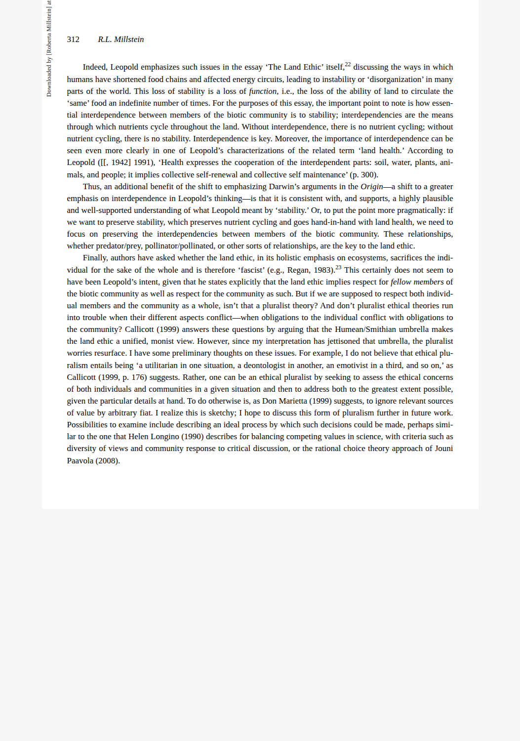Downloaded by [Roberta Millstein] at 21:42 15 February 2016
312 R.L. Millstein
Indeed, Leopold emphasizes such issues in the essay ‘The Land Ethic’ itself,22 discussing the ways in which humans have shortened food chains and affected energy circuits, leading to instability or ‘disorganization’ in many parts of the world. This loss of stability is a loss of function, i.e., the loss of the ability of land to circulate the ‘same’ food an indefinite number of times. For the purposes of this essay, the important point to note is how essential interdependence between members of the biotic community is to stability; interdependencies are the means through which nutrients cycle throughout the land. Without interdependence, there is no nutrient cycling; without nutrient cycling, there is no stability. Interdependence is key. Moreover, the importance of interdependence can be seen even more clearly in one of Leopold’s characterizations of the related term ‘land health.’ According to Leopold ([[, 1942] 1991), ‘Health expresses the cooperation of the interdependent parts: soil, water, plants, animals, and people; it implies collective self-renewal and collective self maintenance’ (p. 300).
Thus, an additional benefit of the shift to emphasizing Darwin’s arguments in the Origin—a shift to a greater emphasis on interdependence in Leopold’s thinking—is that it is consistent with, and supports, a highly plausible and well-supported understanding of what Leopold meant by ‘stability.’ Or, to put the point more pragmatically: if we want to preserve stability, which preserves nutrient cycling and goes hand-in-hand with land health, we need to focus on preserving the interdependencies between members of the biotic community. These relationships, whether predator/prey, pollinator/pollinated, or other sorts of relationships, are the key to the land ethic.
Finally, authors have asked whether the land ethic, in its holistic emphasis on ecosystems, sacrifices the individual for the sake of the whole and is therefore ‘fascist’ (e.g., Regan, 1983).23 This certainly does not seem to have been Leopold’s intent, given that he states explicitly that the land ethic implies respect for fellow members of the biotic community as well as respect for the community as such. But if we are supposed to respect both individual members and the community as a whole, isn’t that a pluralist theory? And don’t pluralist ethical theories run into trouble when their different aspects conflict—when obligations to the individual conflict with obligations to the community? Callicott (1999) answers these questions by arguing that the Humean/Smithian umbrella makes the land ethic a unified, monist view. However, since my interpretation has jettisoned that umbrella, the pluralist worries resurface. I have some preliminary thoughts on these issues. For example, I do not believe that ethical pluralism entails being ‘a utilitarian in one situation, a deontologist in another, an emotivist in a third, and so on,’ as Callicott (1999, p. 176) suggests. Rather, one can be an ethical pluralist by seeking to assess the ethical concerns of both individuals and communities in a given situation and then to address both to the greatest extent possible, given the particular details at hand. To do otherwise is, as Don Marietta (1999) suggests, to ignore relevant sources of value by arbitrary fiat. I realize this is sketchy; I hope to discuss this form of pluralism further in future work. Possibilities to examine include describing an ideal process by which such decisions could be made, perhaps similar to the one that Helen Longino (1990) describes for balancing competing values in science, with criteria such as diversity of views and community response to critical discussion, or the rational choice theory approach of Jouni Paavola (2008).